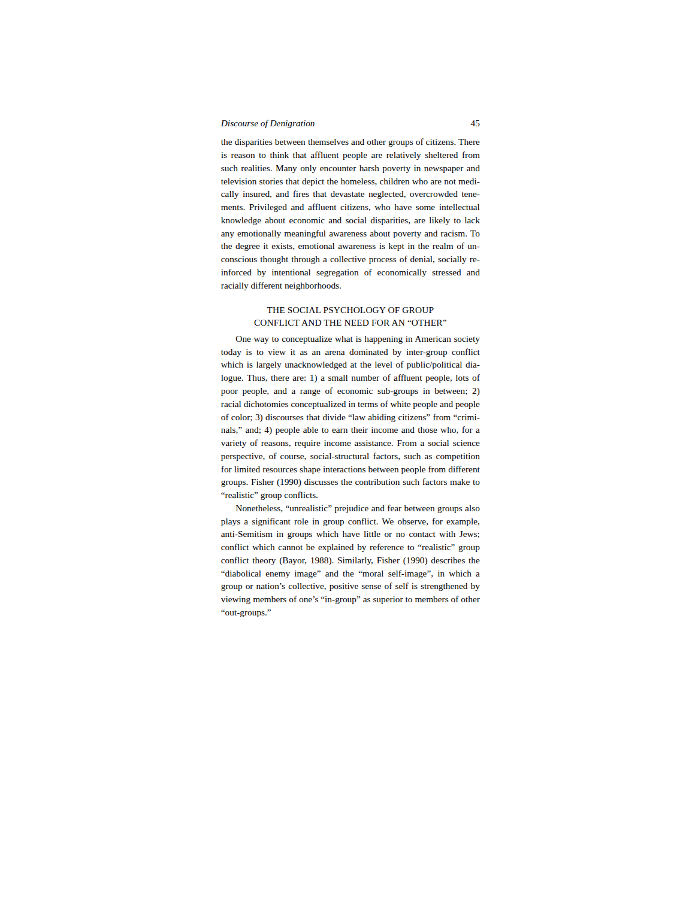Discourse of Denigration 45
the disparities between themselves and other groups of citizens. There is reason to think that affluent people are relatively sheltered from such realities. Many only encounter harsh poverty in newspaper and television stories that depict the homeless, children who are not medically insured, and fires that devastate neglected, overcrowded tenements. Privileged and affluent citizens, who have some intellectual knowledge about economic and social disparities, are likely to lack any emotionally meaningful awareness about poverty and racism. To the degree it exists, emotional awareness is kept in the realm of unconscious thought through a collective process of denial, socially reinforced by intentional segregation of economically stressed and racially different neighborhoods.
The Social Psychology of Group
Conflict and the Need for an “Other”
One way to conceptualize what is happening in American society today is to view it as an arena dominated by inter-group conflict which is largely unacknowledged at the level of public/political dialogue. Thus, there are: 1) a small number of affluent people, lots of poor people, and a range of economic sub-groups in between; 2) racial dichotomies conceptualized in terms of white people and people of color; 3) discourses that divide “law abiding citizens” from “criminals,” and; 4) people able to earn their income and those who, for a variety of reasons, require income assistance. From a social science perspective, of course, social-structural factors, such as competition for limited resources shape interactions between people from different groups. Fisher (1990) discusses the contribution such factors make to “realistic” group conflicts.
Nonetheless, “unrealistic” prejudice and fear between groups also plays a significant role in group conflict. We observe, for example, anti-Semitism in groups which have little or no contact with Jews; conflict which cannot be explained by reference to “realistic” group conflict theory (Bayor, 1988). Similarly, Fisher (1990) describes the “diabolical enemy image” and the “moral self-image”, in which a group or nation’s collective, positive sense of self is strengthened by viewing members of one’s “in-group” as superior to members of other “out-groups.”